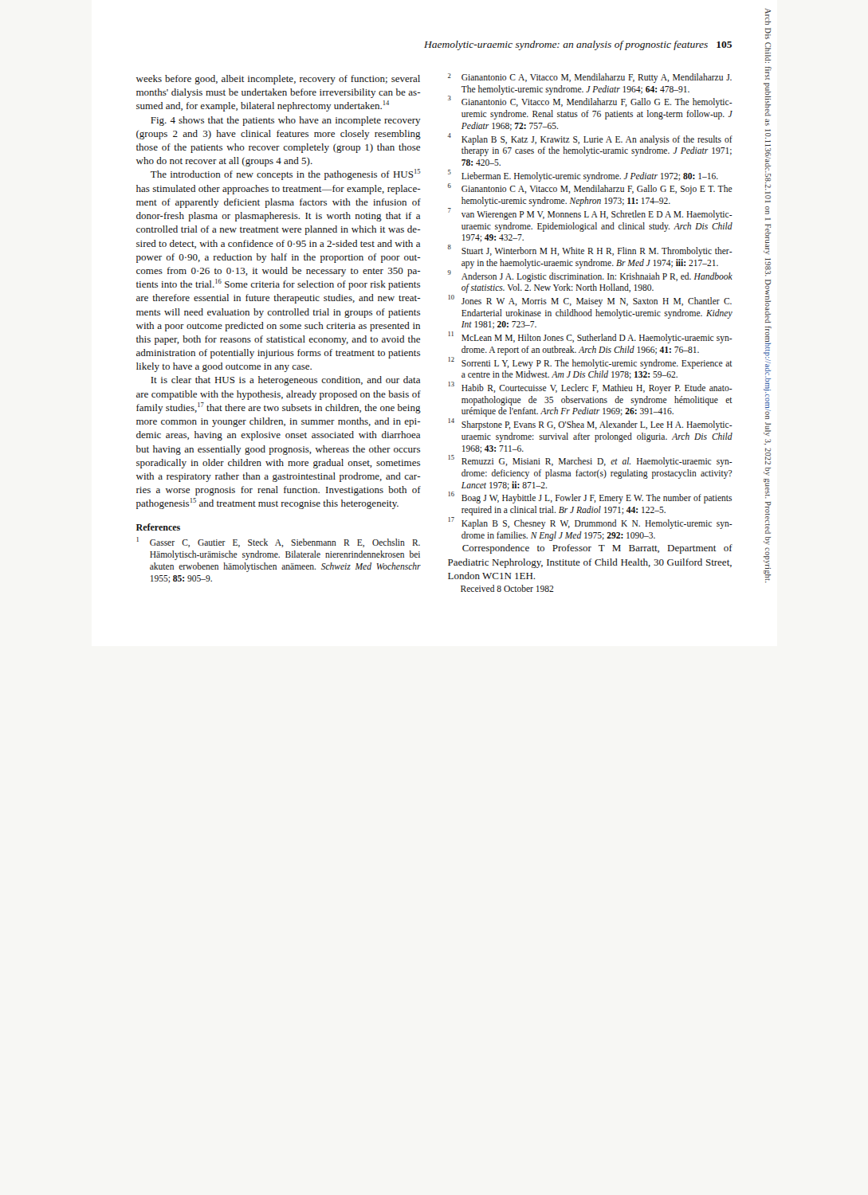Arch Dis Child: first published as 10.1136/adc.58.2.101 on 1 February 1983. Downloaded from http://adc.bmj.com/ on July 3, 2022 by guest. Protected by copyright.
Haemolytic-uraemic syndrome: an analysis of prognostic features 105
weeks before good, albeit incomplete, recovery of function; several months' dialysis must be undertaken before irreversibility can be assumed and, for example, bilateral nephrectomy undertaken.14
Fig. 4 shows that the patients who have an incomplete recovery (groups 2 and 3) have clinical features more closely resembling those of the patients who recover completely (group 1) than those who do not recover at all (groups 4 and 5).
The introduction of new concepts in the pathogenesis of HUS15 has stimulated other approaches to treatment—for example, replacement of apparently deficient plasma factors with the infusion of donor-fresh plasma or plasmapheresis. It is worth noting that if a controlled trial of a new treatment were planned in which it was desired to detect, with a confidence of 0·95 in a 2-sided test and with a power of 0·90, a reduction by half in the proportion of poor outcomes from 0·26 to 0·13, it would be necessary to enter 350 patients into the trial.16 Some criteria for selection of poor risk patients are therefore essential in future therapeutic studies, and new treatments will need evaluation by controlled trial in groups of patients with a poor outcome predicted on some such criteria as presented in this paper, both for reasons of statistical economy, and to avoid the administration of potentially injurious forms of treatment to patients likely to have a good outcome in any case.
It is clear that HUS is a heterogeneous condition, and our data are compatible with the hypothesis, already proposed on the basis of family studies,17 that there are two subsets in children, the one being more common in younger children, in summer months, and in epidemic areas, having an explosive onset associated with diarrhoea but having an essentially good prognosis, whereas the other occurs sporadically in older children with more gradual onset, sometimes with a respiratory rather than a gastrointestinal prodrome, and carries a worse prognosis for renal function. Investigations both of pathogenesis15 and treatment must recognise this heterogeneity.
References
Gasser C, Gautier E, Steck A, Siebenmann R E, Oechslin R. Hämolytisch-urämische syndrome. Bilaterale nierenrindennekrosen bei akuten erwobenen hämolytischen anämeen. Schweiz Med Wochenschr 1955; 85: 905–9.
Gianantonio C A, Vitacco M, Mendilaharzu F, Rutty A, Mendilaharzu J. The hemolytic-uremic syndrome. J Pediatr 1964; 64: 478–91.
Gianantonio C, Vitacco M, Mendilaharzu F, Gallo G E. The hemolytic-uremic syndrome. Renal status of 76 patients at long-term follow-up. J Pediatr 1968; 72: 757–65.
Kaplan B S, Katz J, Krawitz S, Lurie A E. An analysis of the results of therapy in 67 cases of the hemolytic-uramic syndrome. J Pediatr 1971; 78: 420–5.
Lieberman E. Hemolytic-uremic syndrome. J Pediatr 1972; 80: 1–16.
Gianantonio C A, Vitacco M, Mendilaharzu F, Gallo G E, Sojo E T. The hemolytic-uremic syndrome. Nephron 1973; 11: 174–92.
van Wierengen P M V, Monnens L A H, Schretlen E D A M. Haemolytic-uraemic syndrome. Epidemiological and clinical study. Arch Dis Child 1974; 49: 432–7.
Stuart J, Winterborn M H, White R H R, Flinn R M. Thrombolytic therapy in the haemolytic-uraemic syndrome. Br Med J 1974; iii: 217–21.
Anderson J A. Logistic discrimination. In: Krishnaiah P R, ed. Handbook of statistics. Vol. 2. New York: North Holland, 1980.
Jones R W A, Morris M C, Maisey M N, Saxton H M, Chantler C. Endarterial urokinase in childhood hemolytic-uremic syndrome. Kidney Int 1981; 20: 723–7.
McLean M M, Hilton Jones C, Sutherland D A. Haemolytic-uraemic syndrome. A report of an outbreak. Arch Dis Child 1966; 41: 76–81.
Sorrenti L Y, Lewy P R. The hemolytic-uremic syndrome. Experience at a centre in the Midwest. Am J Dis Child 1978; 132: 59–62.
Habib R, Courtecuisse V, Leclerc F, Mathieu H, Royer P. Etude anatomopathologique de 35 observations de syndrome hémolitique et urémique de l'enfant. Arch Fr Pediatr 1969; 26: 391–416.
Sharpstone P, Evans R G, O'Shea M, Alexander L, Lee H A. Haemolytic-uraemic syndrome: survival after prolonged oliguria. Arch Dis Child 1968; 43: 711–6.
Remuzzi G, Misiani R, Marchesi D, et al. Haemolytic-uraemic syndrome: deficiency of plasma factor(s) regulating prostacyclin activity? Lancet 1978; ii: 871–2.
Boag J W, Haybittle J L, Fowler J F, Emery E W. The number of patients required in a clinical trial. Br J Radiol 1971; 44: 122–5.
Kaplan B S, Chesney R W, Drummond K N. Hemolytic-uremic syndrome in families. N Engl J Med 1975; 292: 1090–3.
Correspondence to Professor T M Barratt, Department of Paediatric Nephrology, Institute of Child Health, 30 Guilford Street, London WC1N 1EH.
Received 8 October 1982